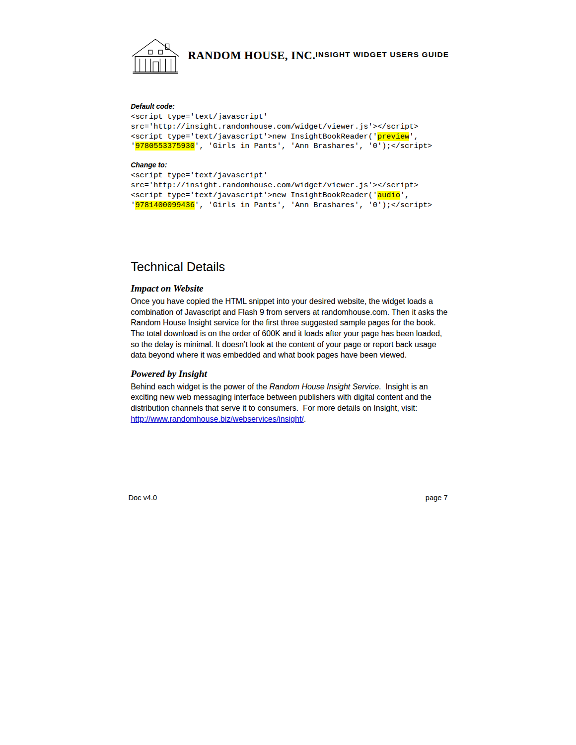RANDOM HOUSE, INC.
INSIGHT WIDGET USERS GUIDE
Default code:
<script type='text/javascript'
src='http://insight.randomhouse.com/widget/viewer.js'></script>
<script type='text/javascript'>new InsightBookReader('preview',
'9780553375930', 'Girls in Pants', 'Ann Brashares', '0');</script>
Change to:
<script type='text/javascript'
src='http://insight.randomhouse.com/widget/viewer.js'></script>
<script type='text/javascript'>new InsightBookReader('audio',
'9781400099436', 'Girls in Pants', 'Ann Brashares', '0');</script>
Technical Details
Impact on Website
Once you have copied the HTML snippet into your desired website, the widget loads a combination of Javascript and Flash 9 from servers at randomhouse.com. Then it asks the Random House Insight service for the first three suggested sample pages for the book. The total download is on the order of 600K and it loads after your page has been loaded, so the delay is minimal. It doesn’t look at the content of your page or report back usage data beyond where it was embedded and what book pages have been viewed.
Powered by Insight
Behind each widget is the power of the Random House Insight Service. Insight is an exciting new web messaging interface between publishers with digital content and the distribution channels that serve it to consumers. For more details on Insight, visit: http://www.randomhouse.biz/webservices/insight/.
Doc v4.0 page 7